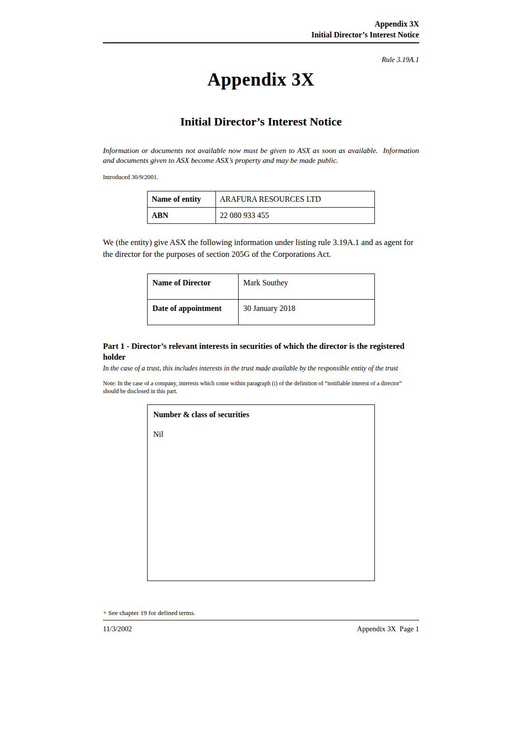Appendix 3X
Initial Director’s Interest Notice
Rule 3.19A.1
Appendix 3X
Initial Director’s Interest Notice
Information or documents not available now must be given to ASX as soon as available. Information and documents given to ASX become ASX’s property and may be made public.
Introduced 30/9/2001.
| Name of entity | ARAFURA RESOURCES LTD |
| ABN | 22 080 933 455 |
We (the entity) give ASX the following information under listing rule 3.19A.1 and as agent for the director for the purposes of section 205G of the Corporations Act.
| Name of Director | Mark Southey |
| Date of appointment | 30 January 2018 |
Part 1 - Director’s relevant interests in securities of which the director is the registered holder
In the case of a trust, this includes interests in the trust made available by the responsible entity of the trust
Note: In the case of a company, interests which come within paragraph (i) of the definition of “notifiable interest of a director” should be disclosed in this part.
Number & class of securities
Nil
+ See chapter 19 for defined terms.
11/3/2002 Appendix 3X Page 1